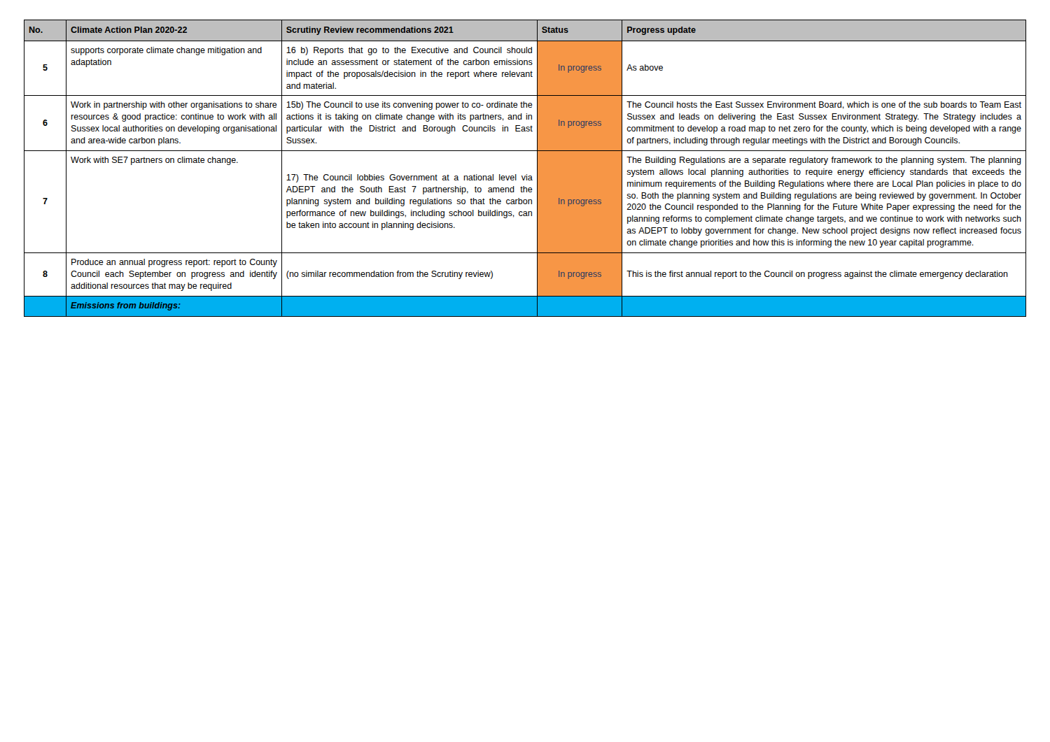| No. | Climate Action Plan 2020-22 | Scrutiny Review recommendations 2021 | Status | Progress update |
| --- | --- | --- | --- | --- |
| 5 | supports corporate climate change mitigation and adaptation | 16 b) Reports that go to the Executive and Council should include an assessment or statement of the carbon emissions impact of the proposals/decision in the report where relevant and material. | In progress | As above |
| 6 | Work in partnership with other organisations to share resources & good practice: continue to work with all Sussex local authorities on developing organisational and area-wide carbon plans. | 15b) The Council to use its convening power to co- ordinate the actions it is taking on climate change with its partners, and in particular with the District and Borough Councils in East Sussex. | In progress | The Council hosts the East Sussex Environment Board, which is one of the sub boards to Team East Sussex and leads on delivering the East Sussex Environment Strategy. The Strategy includes a commitment to develop a road map to net zero for the county, which is being developed with a range of partners, including through regular meetings with the District and Borough Councils. |
| 7 | Work with SE7 partners on climate change. | 17) The Council lobbies Government at a national level via ADEPT and the South East 7 partnership, to amend the planning system and building regulations so that the carbon performance of new buildings, including school buildings, can be taken into account in planning decisions. | In progress | The Building Regulations are a separate regulatory framework to the planning system. The planning system allows local planning authorities to require energy efficiency standards that exceeds the minimum requirements of the Building Regulations where there are Local Plan policies in place to do so. Both the planning system and Building regulations are being reviewed by government. In October 2020 the Council responded to the Planning for the Future White Paper expressing the need for the planning reforms to complement climate change targets, and we continue to work with networks such as ADEPT to lobby government for change. New school project designs now reflect increased focus on climate change priorities and how this is informing the new 10 year capital programme. |
| 8 | Produce an annual progress report: report to County Council each September on progress and identify additional resources that may be required | (no similar recommendation from the Scrutiny review) | In progress | This is the first annual report to the Council on progress against the climate emergency declaration |
| | Emissions from buildings: | | | |